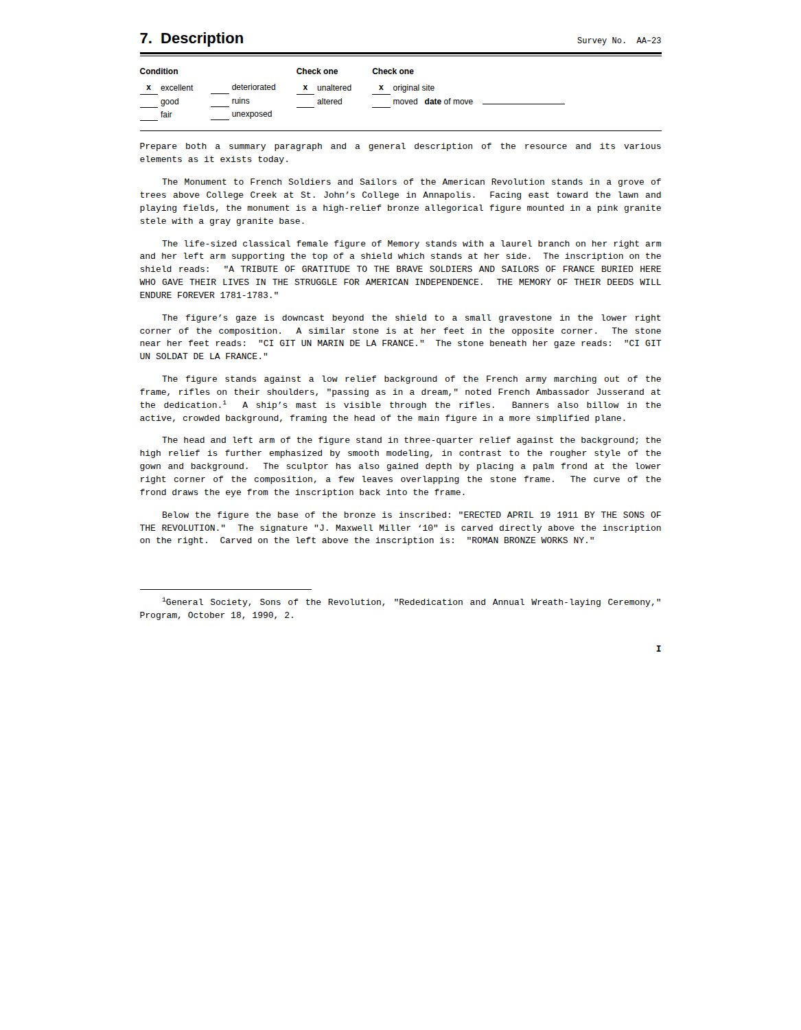7. Description
Survey No. AA–23
Condition
xexcellent
good
fair
deteriorated
ruins
unexposed
Check one
xunaltered
altered
Check one
xoriginal site
moved date of move
Prepare both a summary paragraph and a general description of the resource and its various elements as it exists today.
The Monument to French Soldiers and Sailors of the American Revolution stands in a grove of trees above College Creek at St. John’s College in Annapolis. Facing east toward the lawn and playing fields, the monument is a high-relief bronze allegorical figure mounted in a pink granite stele with a gray granite base.
The life-sized classical female figure of Memory stands with a laurel branch on her right arm and her left arm supporting the top of a shield which stands at her side. The inscription on the shield reads: "A TRIBUTE OF GRATITUDE TO THE BRAVE SOLDIERS AND SAILORS OF FRANCE BURIED HERE WHO GAVE THEIR LIVES IN THE STRUGGLE FOR AMERICAN INDEPENDENCE. THE MEMORY OF THEIR DEEDS WILL ENDURE FOREVER 1781-1783."
The figure’s gaze is downcast beyond the shield to a small gravestone in the lower right corner of the composition. A similar stone is at her feet in the opposite corner. The stone near her feet reads: "CI GIT UN MARIN DE LA FRANCE." The stone beneath her gaze reads: "CI GIT UN SOLDAT DE LA FRANCE."
The figure stands against a low relief background of the French army marching out of the frame, rifles on their shoulders, "passing as in a dream," noted French Ambassador Jusserand at the dedication.1 A ship’s mast is visible through the rifles. Banners also billow in the active, crowded background, framing the head of the main figure in a more simplified plane.
The head and left arm of the figure stand in three-quarter relief against the background; the high relief is further emphasized by smooth modeling, in contrast to the rougher style of the gown and background. The sculptor has also gained depth by placing a palm frond at the lower right corner of the composition, a few leaves overlapping the stone frame. The curve of the frond draws the eye from the inscription back into the frame.
Below the figure the base of the bronze is inscribed: "ERECTED APRIL 19 1911 BY THE SONS OF THE REVOLUTION." The signature "J. Maxwell Miller ‘10" is carved directly above the inscription on the right. Carved on the left above the inscription is: "ROMAN BRONZE WORKS NY."
1General Society, Sons of the Revolution, "Rededication and Annual Wreath-laying Ceremony," Program, October 18, 1990, 2.
I